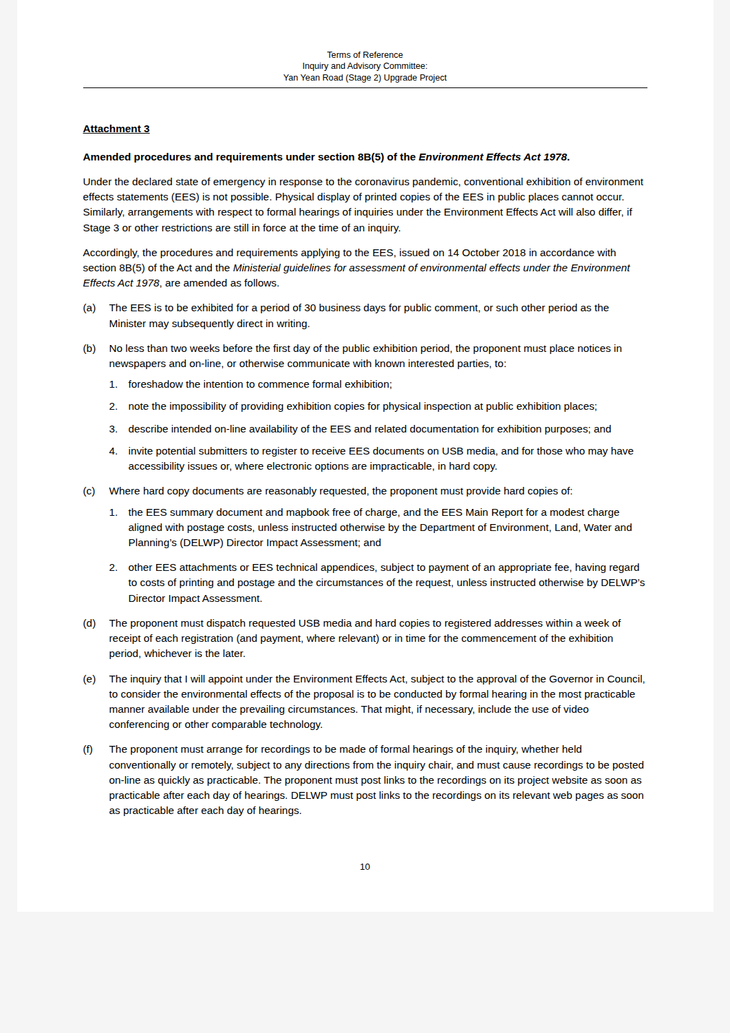Terms of Reference
Inquiry and Advisory Committee:
Yan Yean Road (Stage 2) Upgrade Project
Attachment 3
Amended procedures and requirements under section 8B(5) of the Environment Effects Act 1978.
Under the declared state of emergency in response to the coronavirus pandemic, conventional exhibition of environment effects statements (EES) is not possible. Physical display of printed copies of the EES in public places cannot occur. Similarly, arrangements with respect to formal hearings of inquiries under the Environment Effects Act will also differ, if Stage 3 or other restrictions are still in force at the time of an inquiry.
Accordingly, the procedures and requirements applying to the EES, issued on 14 October 2018 in accordance with section 8B(5) of the Act and the Ministerial guidelines for assessment of environmental effects under the Environment Effects Act 1978, are amended as follows.
(a) The EES is to be exhibited for a period of 30 business days for public comment, or such other period as the Minister may subsequently direct in writing.
(b) No less than two weeks before the first day of the public exhibition period, the proponent must place notices in newspapers and on-line, or otherwise communicate with known interested parties, to:
1. foreshadow the intention to commence formal exhibition;
2. note the impossibility of providing exhibition copies for physical inspection at public exhibition places;
3. describe intended on-line availability of the EES and related documentation for exhibition purposes; and
4. invite potential submitters to register to receive EES documents on USB media, and for those who may have accessibility issues or, where electronic options are impracticable, in hard copy.
(c) Where hard copy documents are reasonably requested, the proponent must provide hard copies of:
1. the EES summary document and mapbook free of charge, and the EES Main Report for a modest charge aligned with postage costs, unless instructed otherwise by the Department of Environment, Land, Water and Planning’s (DELWP) Director Impact Assessment; and
2. other EES attachments or EES technical appendices, subject to payment of an appropriate fee, having regard to costs of printing and postage and the circumstances of the request, unless instructed otherwise by DELWP’s Director Impact Assessment.
(d) The proponent must dispatch requested USB media and hard copies to registered addresses within a week of receipt of each registration (and payment, where relevant) or in time for the commencement of the exhibition period, whichever is the later.
(e) The inquiry that I will appoint under the Environment Effects Act, subject to the approval of the Governor in Council, to consider the environmental effects of the proposal is to be conducted by formal hearing in the most practicable manner available under the prevailing circumstances. That might, if necessary, include the use of video conferencing or other comparable technology.
(f) The proponent must arrange for recordings to be made of formal hearings of the inquiry, whether held conventionally or remotely, subject to any directions from the inquiry chair, and must cause recordings to be posted on-line as quickly as practicable. The proponent must post links to the recordings on its project website as soon as practicable after each day of hearings. DELWP must post links to the recordings on its relevant web pages as soon as practicable after each day of hearings.
10